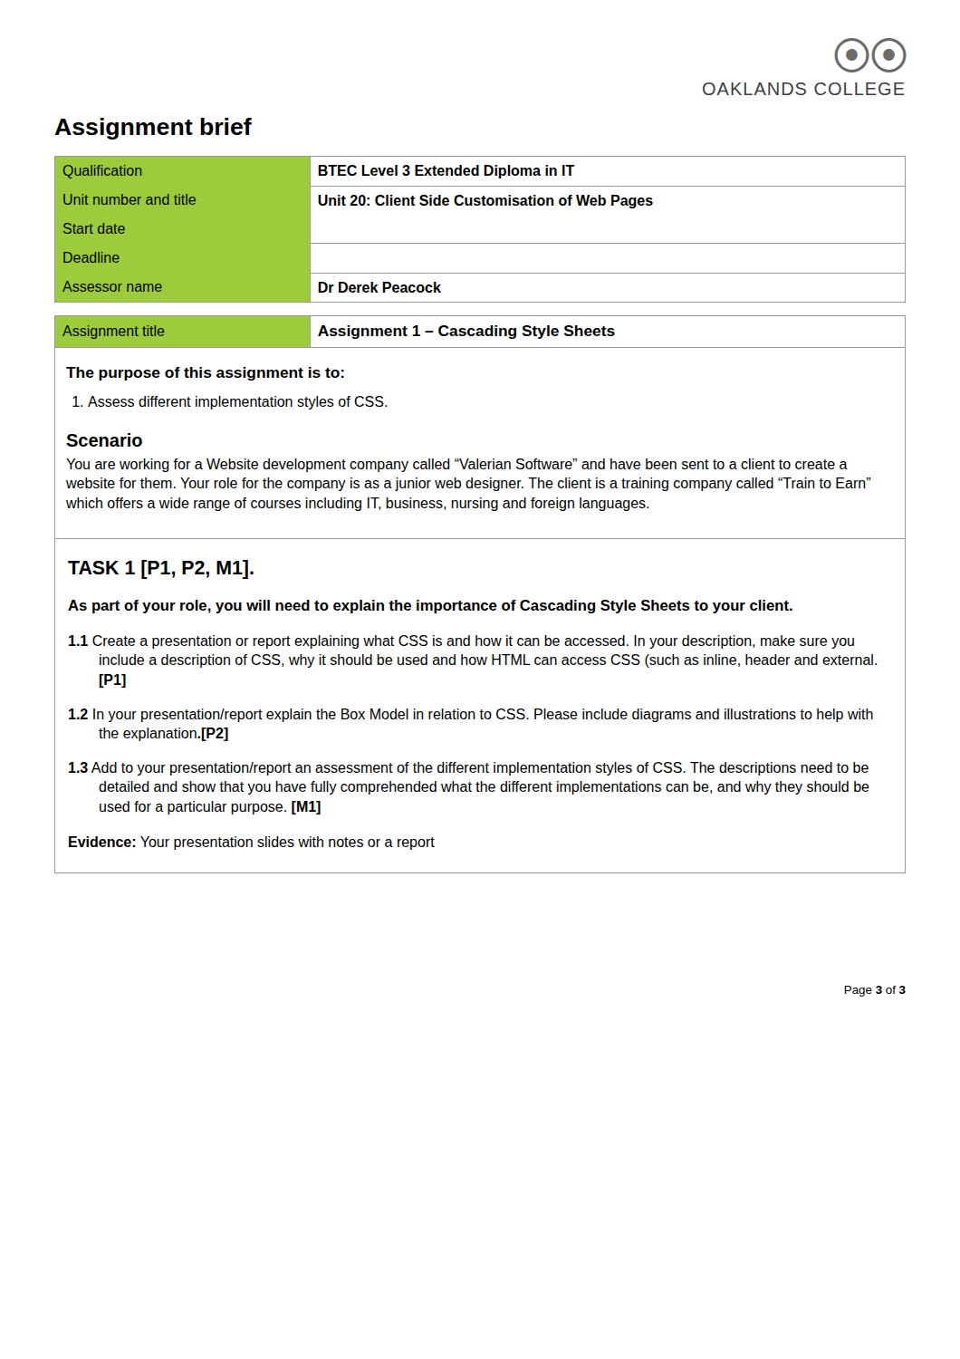⦿⦿
OAKLANDS COLLEGE
Assignment brief
| Qualification | BTEC Level 3 Extended Diploma in IT |
| Unit number and title | Unit 20: Client Side Customisation of Web Pages |
| Start date |
| Deadline | |
| Assessor name | Dr Derek Peacock |
| Assignment title | Assignment 1 – Cascading Style Sheets |
The purpose of this assignment is to:
Assess different implementation styles of CSS.
Scenario
You are working for a Website development company called “Valerian Software” and have been sent to a client to create a website for them. Your role for the company is as a junior web designer. The client is a training company called “Train to Earn” which offers a wide range of courses including IT, business, nursing and foreign languages.
TASK 1 [P1, P2, M1].
As part of your role, you will need to explain the importance of Cascading Style Sheets to your client.
1.1 Create a presentation or report explaining what CSS is and how it can be accessed. In your description, make sure you include a description of CSS, why it should be used and how HTML can access CSS (such as inline, header and external. [P1]
1.2 In your presentation/report explain the Box Model in relation to CSS. Please include diagrams and illustrations to help with the explanation.[P2]
1.3 Add to your presentation/report an assessment of the different implementation styles of CSS. The descriptions need to be detailed and show that you have fully comprehended what the different implementations can be, and why they should be used for a particular purpose. [M1]
Evidence: Your presentation slides with notes or a report
Page 3 of 3